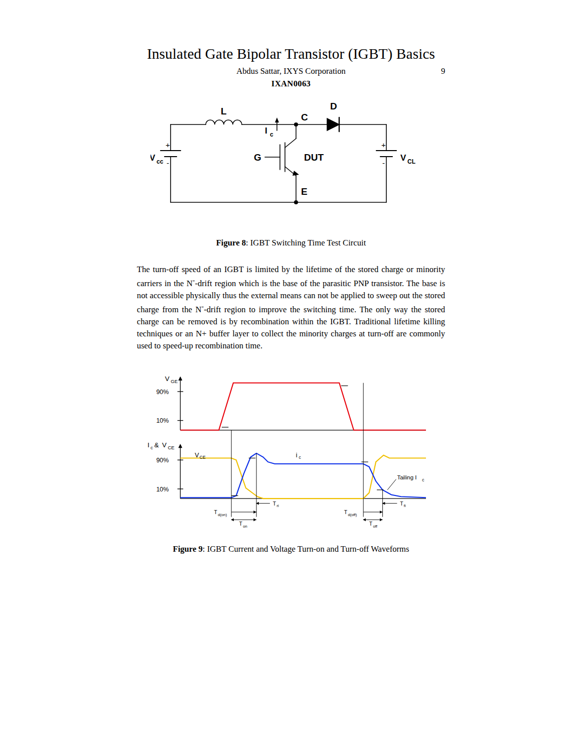Insulated Gate Bipolar Transistor (IGBT) Basics
Abdus Sattar, IXYS Corporation 9
IXAN0063
L D C E G I c DUT V cc + - V CL + -
Figure 8: IGBT Switching Time Test Circuit
The turn-off speed of an IGBT is limited by the lifetime of the stored charge or minority carriers in the N--drift region which is the base of the parasitic PNP transistor. The base is not accessible physically thus the external means can not be applied to sweep out the stored charge from the N--drift region to improve the switching time. The only way the stored charge can be removed is by recombination within the IGBT. Traditional lifetime killing techniques or an N+ buffer layer to collect the minority charges at turn-off are commonly used to speed-up recombination time.
V GE 90% 10% I c & V CE 90% 10% V CE i c Tailing I c T d(on) T ri T on T d(off) T fi T off
Figure 9: IGBT Current and Voltage Turn-on and Turn-off Waveforms